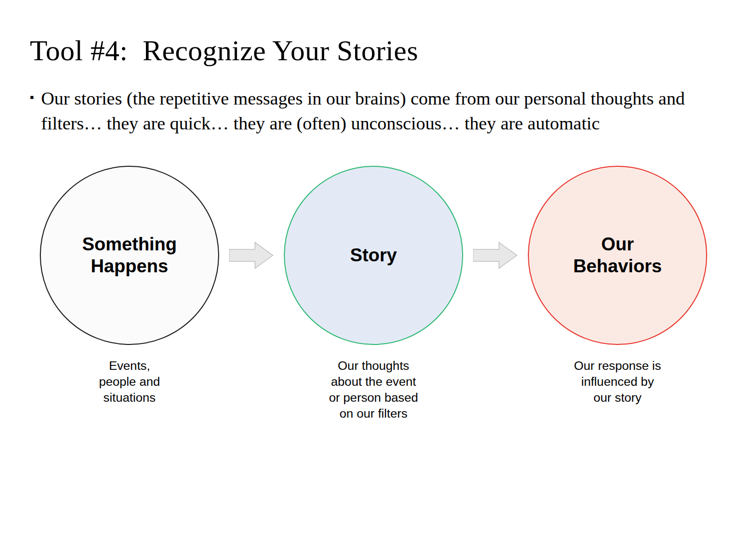Tool #4: Recognize Your Stories
▪
Our stories (the repetitive messages in our brains) come from our personal thoughts and filters… they are quick… they are (often) unconscious… they are automatic
Something
Happens
Events,
people and
situations
Story
Our thoughts
about the event
or person based
on our filters
Our
Behaviors
Our response is
influenced by
our story